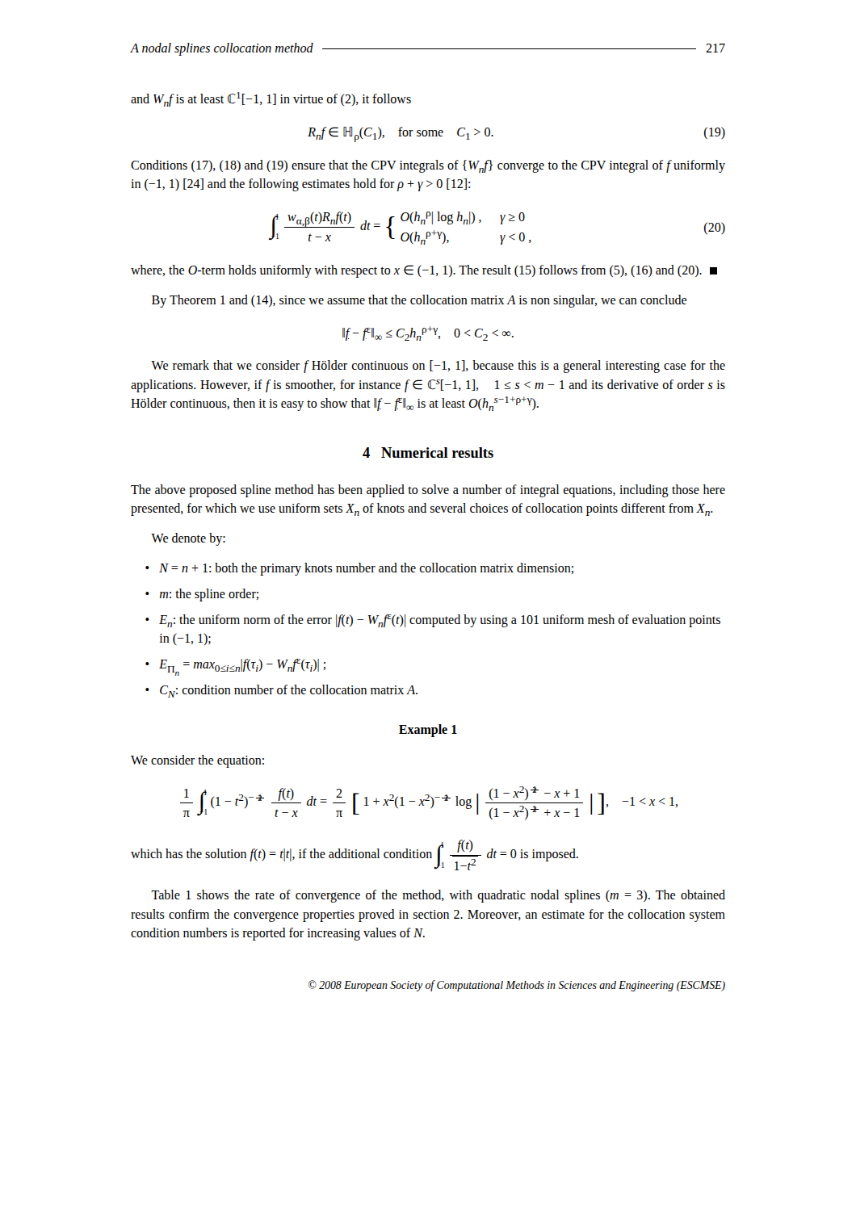A nodal splines collocation method 217
and Wnf is at least ℂ1[−1, 1] in virtue of (2), it follows
Rnf ∈ ℍρ(C1), for some C1 > 0.
(19)
Conditions (17), (18) and (19) ensure that the CPV integrals of {Wnf} converge to the CPV integral of f uniformly in (−1, 1) [24] and the following estimates hold for ρ + γ > 0 [12]:
1∫−1 wα,β(t)Rnf(t) t − x dt = { O(hnρ| log hn|) , γ ≥ 0 O(hnρ+γ), γ < 0 ,
(20)
where, the O-term holds uniformly with respect to x ∈ (−1, 1). The result (15) follows from (5), (16) and (20).
By Theorem 1 and (14), since we assume that the collocation matrix A is non singular, we can conclude
‖f − fε‖∞ ≤ C2hnρ+γ, 0 < C2 < ∞.
We remark that we consider f Hölder continuous on [−1, 1], because this is a general interesting case for the applications. However, if f is smoother, for instance f ∈ ℂs[−1, 1], 1 ≤ s < m − 1 and its derivative of order s is Hölder continuous, then it is easy to show that ‖f − fε‖∞ is at least O(hns−1+ρ+γ).
4 Numerical results
The above proposed spline method has been applied to solve a number of integral equations, including those here presented, for which we use uniform sets Xn of knots and several choices of collocation points different from Xn.
We denote by:
N = n + 1: both the primary knots number and the collocation matrix dimension;
m: the spline order;
En: the uniform norm of the error |f(t) − Wnfε(t)| computed by using a 101 uniform mesh of evaluation points in (−1, 1);
EΠn = max0≤i≤n|f(τi) − Wnfε(τi)| ;
CN: condition number of the collocation matrix A.
Example 1
We consider the equation:
1 π 1∫−1 (1 − t2)−12 f(t) t − x dt = 2 π [ 1 + x2(1 − x2)−12 log | (1 − x2)12 − x + 1(1 − x2)12 + x − 1 | ], −1 < x < 1,
which has the solution f(t) = t|t|, if the additional condition 1∫−1 f(t) 1−t2 dt = 0 is imposed.
Table 1 shows the rate of convergence of the method, with quadratic nodal splines (m = 3). The obtained results confirm the convergence properties proved in section 2. Moreover, an estimate for the collocation system condition numbers is reported for increasing values of N.
© 2008 European Society of Computational Methods in Sciences and Engineering (ESCMSE)